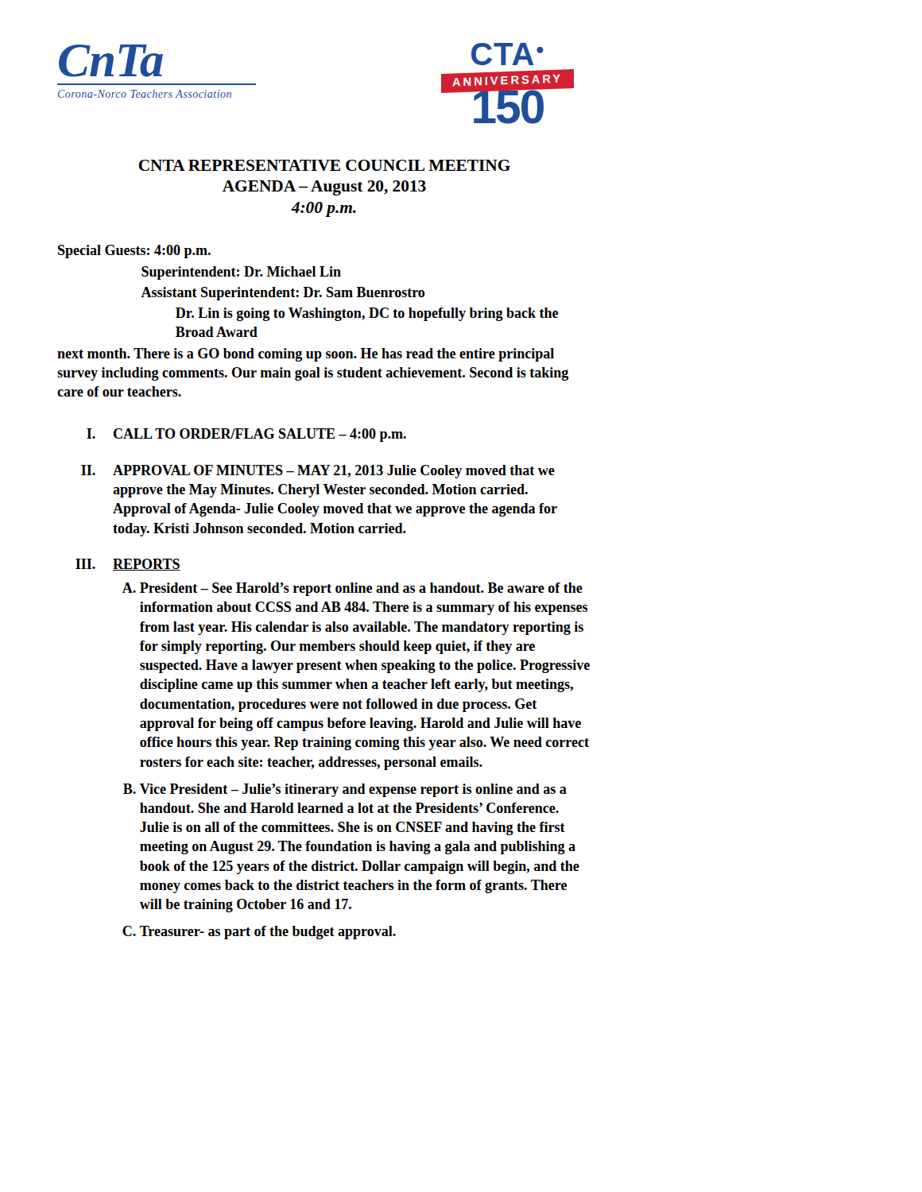Cn Ta
Corona-Norco Teachers Association
CTA●
ANNIVERSARY
150
CNTA REPRESENTATIVE COUNCIL MEETING AGENDA – August 20, 2013 4:00 p.m.
Special Guests: 4:00 p.m.
Superintendent: Dr. Michael Lin
Assistant Superintendent: Dr. Sam Buenrostro
Dr. Lin is going to Washington, DC to hopefully bring back the Broad Award
next month. There is a GO bond coming up soon. He has read the entire principal survey including comments. Our main goal is student achievement. Second is taking care of our teachers.
CALL TO ORDER/FLAG SALUTE – 4:00 p.m.
APPROVAL OF MINUTES – MAY 21, 2013 Julie Cooley moved that we approve the May Minutes. Cheryl Wester seconded. Motion carried.
Approval of Agenda- Julie Cooley moved that we approve the agenda for today. Kristi Johnson seconded. Motion carried.
REPORTS
President – See Harold’s report online and as a handout. Be aware of the information about CCSS and AB 484. There is a summary of his expenses from last year. His calendar is also available. The mandatory reporting is for simply reporting. Our members should keep quiet, if they are suspected. Have a lawyer present when speaking to the police. Progressive discipline came up this summer when a teacher left early, but meetings, documentation, procedures were not followed in due process. Get approval for being off campus before leaving. Harold and Julie will have office hours this year. Rep training coming this year also. We need correct rosters for each site: teacher, addresses, personal emails.
Vice President – Julie’s itinerary and expense report is online and as a handout. She and Harold learned a lot at the Presidents’ Conference. Julie is on all of the committees. She is on CNSEF and having the first meeting on August 29. The foundation is having a gala and publishing a book of the 125 years of the district. Dollar campaign will begin, and the money comes back to the district teachers in the form of grants. There will be training October 16 and 17.
Treasurer- as part of the budget approval.